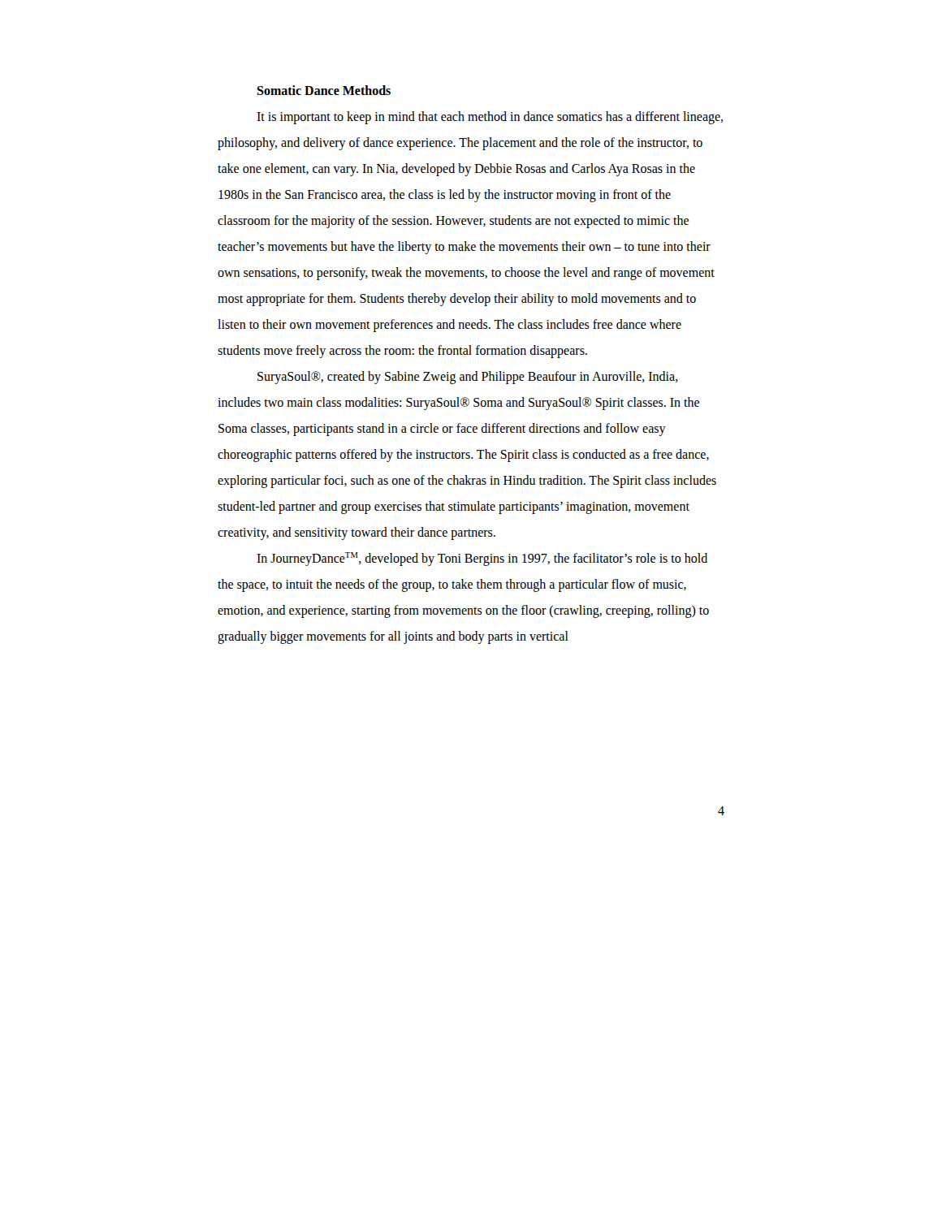Somatic Dance Methods
It is important to keep in mind that each method in dance somatics has a different lineage, philosophy, and delivery of dance experience. The placement and the role of the instructor, to take one element, can vary. In Nia, developed by Debbie Rosas and Carlos Aya Rosas in the 1980s in the San Francisco area, the class is led by the instructor moving in front of the classroom for the majority of the session. However, students are not expected to mimic the teacher’s movements but have the liberty to make the movements their own – to tune into their own sensations, to personify, tweak the movements, to choose the level and range of movement most appropriate for them. Students thereby develop their ability to mold movements and to listen to their own movement preferences and needs. The class includes free dance where students move freely across the room: the frontal formation disappears.
SuryaSoul®, created by Sabine Zweig and Philippe Beaufour in Auroville, India, includes two main class modalities: SuryaSoul® Soma and SuryaSoul® Spirit classes. In the Soma classes, participants stand in a circle or face different directions and follow easy choreographic patterns offered by the instructors. The Spirit class is conducted as a free dance, exploring particular foci, such as one of the chakras in Hindu tradition. The Spirit class includes student-led partner and group exercises that stimulate participants’ imagination, movement creativity, and sensitivity toward their dance partners.
In JourneyDanceTM, developed by Toni Bergins in 1997, the facilitator’s role is to hold the space, to intuit the needs of the group, to take them through a particular flow of music, emotion, and experience, starting from movements on the floor (crawling, creeping, rolling) to gradually bigger movements for all joints and body parts in vertical
4